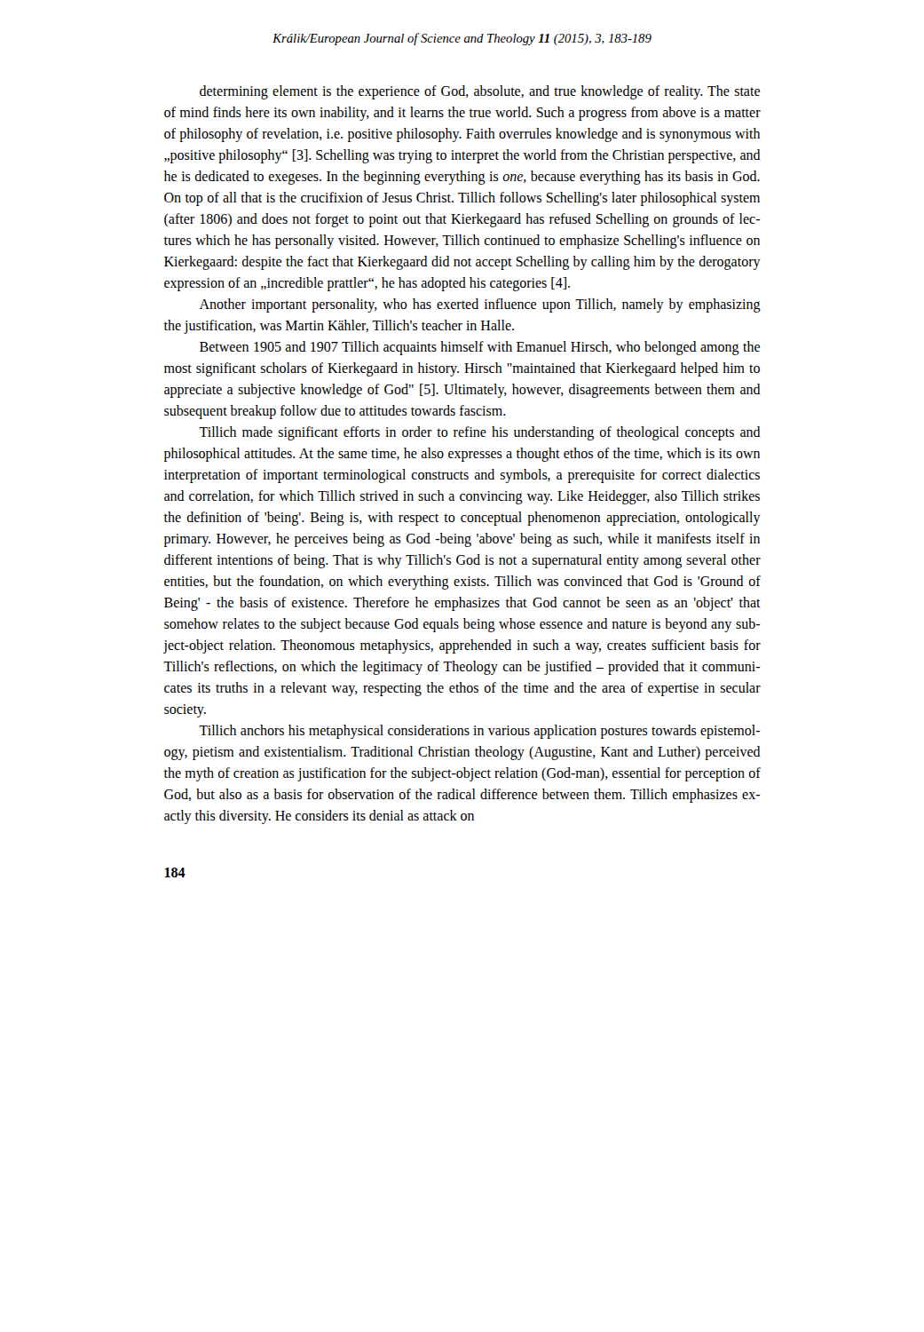Králik/European Journal of Science and Theology 11 (2015), 3, 183-189
determining element is the experience of God, absolute, and true knowledge of reality. The state of mind finds here its own inability, and it learns the true world. Such a progress from above is a matter of philosophy of revelation, i.e. positive philosophy. Faith overrules knowledge and is synonymous with „positive philosophy“ [3]. Schelling was trying to interpret the world from the Christian perspective, and he is dedicated to exegeses. In the beginning everything is one, because everything has its basis in God. On top of all that is the crucifixion of Jesus Christ. Tillich follows Schelling's later philosophical system (after 1806) and does not forget to point out that Kierkegaard has refused Schelling on grounds of lectures which he has personally visited. However, Tillich continued to emphasize Schelling's influence on Kierkegaard: despite the fact that Kierkegaard did not accept Schelling by calling him by the derogatory expression of an „incredible prattler“, he has adopted his categories [4].
Another important personality, who has exerted influence upon Tillich, namely by emphasizing the justification, was Martin Kähler, Tillich's teacher in Halle.
Between 1905 and 1907 Tillich acquaints himself with Emanuel Hirsch, who belonged among the most significant scholars of Kierkegaard in history. Hirsch "maintained that Kierkegaard helped him to appreciate a subjective knowledge of God" [5]. Ultimately, however, disagreements between them and subsequent breakup follow due to attitudes towards fascism.
Tillich made significant efforts in order to refine his understanding of theological concepts and philosophical attitudes. At the same time, he also expresses a thought ethos of the time, which is its own interpretation of important terminological constructs and symbols, a prerequisite for correct dialectics and correlation, for which Tillich strived in such a convincing way. Like Heidegger, also Tillich strikes the definition of 'being'. Being is, with respect to conceptual phenomenon appreciation, ontologically primary. However, he perceives being as God -being 'above' being as such, while it manifests itself in different intentions of being. That is why Tillich's God is not a supernatural entity among several other entities, but the foundation, on which everything exists. Tillich was convinced that God is 'Ground of Being' - the basis of existence. Therefore he emphasizes that God cannot be seen as an 'object' that somehow relates to the subject because God equals being whose essence and nature is beyond any subject-object relation. Theonomous metaphysics, apprehended in such a way, creates sufficient basis for Tillich's reflections, on which the legitimacy of Theology can be justified – provided that it communicates its truths in a relevant way, respecting the ethos of the time and the area of expertise in secular society.
Tillich anchors his metaphysical considerations in various application postures towards epistemology, pietism and existentialism. Traditional Christian theology (Augustine, Kant and Luther) perceived the myth of creation as justification for the subject-object relation (God-man), essential for perception of God, but also as a basis for observation of the radical difference between them. Tillich emphasizes exactly this diversity. He considers its denial as attack on
184